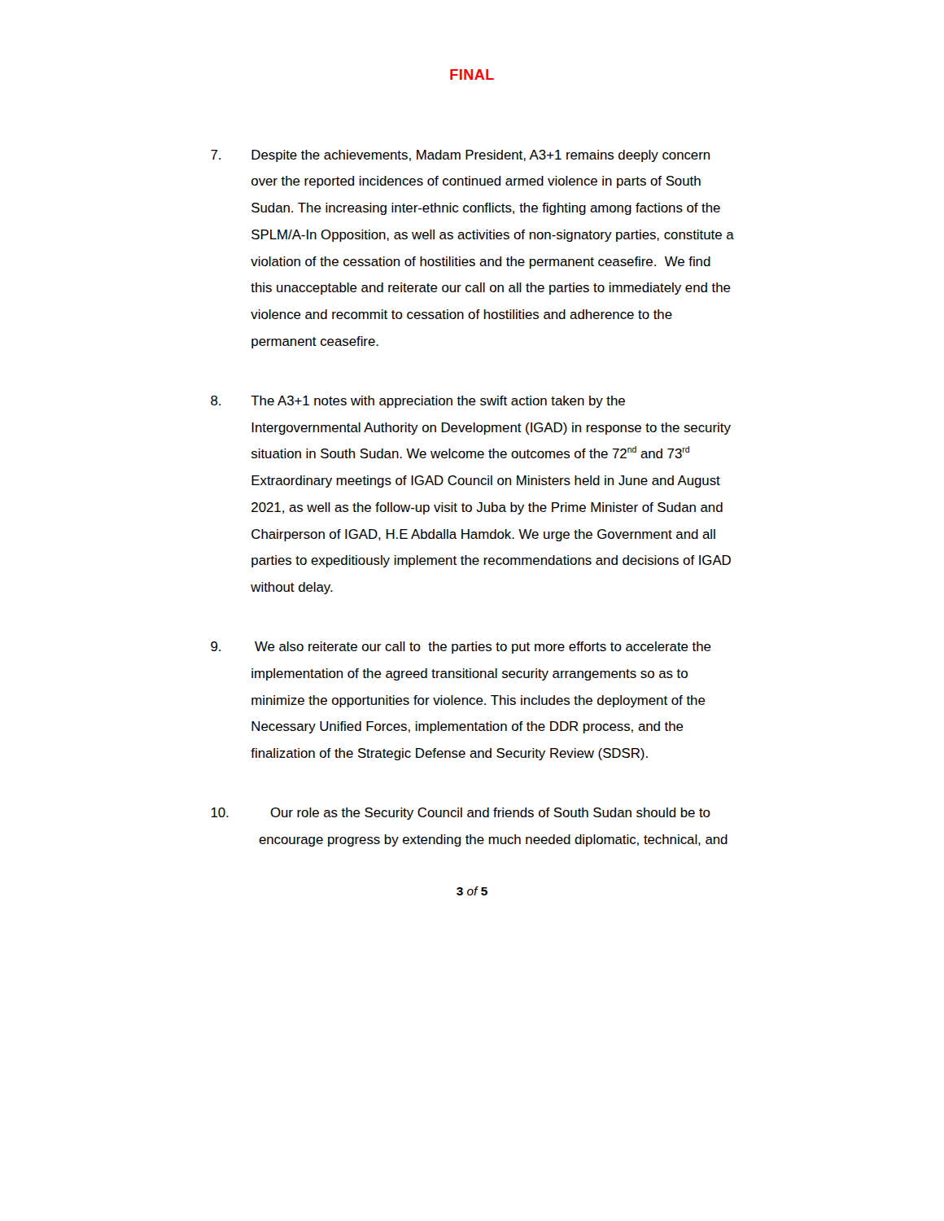FINAL
7. Despite the achievements, Madam President, A3+1 remains deeply concern over the reported incidences of continued armed violence in parts of South Sudan. The increasing inter-ethnic conflicts, the fighting among factions of the SPLM/A-In Opposition, as well as activities of non-signatory parties, constitute a violation of the cessation of hostilities and the permanent ceasefire. We find this unacceptable and reiterate our call on all the parties to immediately end the violence and recommit to cessation of hostilities and adherence to the permanent ceasefire.
8. The A3+1 notes with appreciation the swift action taken by the Intergovernmental Authority on Development (IGAD) in response to the security situation in South Sudan. We welcome the outcomes of the 72nd and 73rd Extraordinary meetings of IGAD Council on Ministers held in June and August 2021, as well as the follow-up visit to Juba by the Prime Minister of Sudan and Chairperson of IGAD, H.E Abdalla Hamdok. We urge the Government and all parties to expeditiously implement the recommendations and decisions of IGAD without delay.
9. We also reiterate our call to the parties to put more efforts to accelerate the implementation of the agreed transitional security arrangements so as to minimize the opportunities for violence. This includes the deployment of the Necessary Unified Forces, implementation of the DDR process, and the finalization of the Strategic Defense and Security Review (SDSR).
10. Our role as the Security Council and friends of South Sudan should be to encourage progress by extending the much needed diplomatic, technical, and
3 of 5